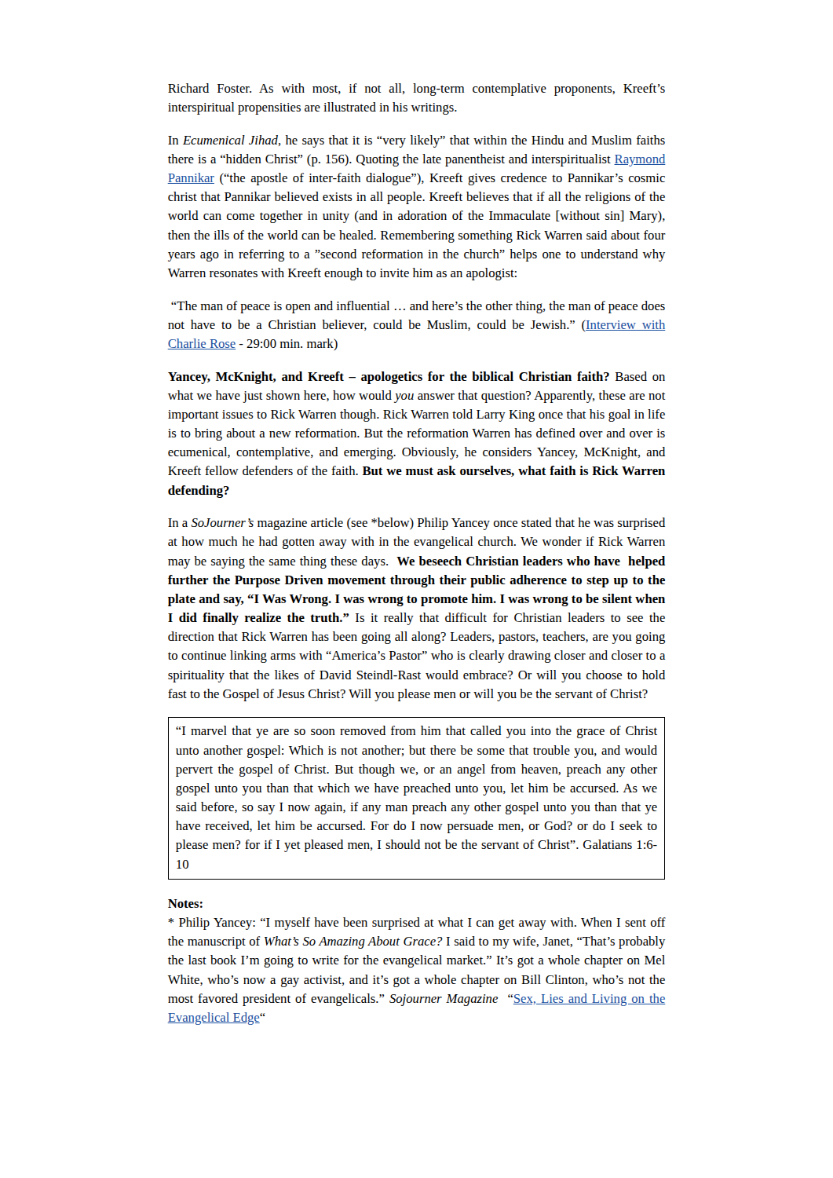Richard Foster. As with most, if not all, long-term contemplative proponents, Kreeft’s interspiritual propensities are illustrated in his writings.
In Ecumenical Jihad, he says that it is “very likely” that within the Hindu and Muslim faiths there is a “hidden Christ” (p. 156). Quoting the late panentheist and interspiritualist Raymond Pannikar (“the apostle of inter-faith dialogue”), Kreeft gives credence to Pannikar’s cosmic christ that Pannikar believed exists in all people. Kreeft believes that if all the religions of the world can come together in unity (and in adoration of the Immaculate [without sin] Mary), then the ills of the world can be healed. Remembering something Rick Warren said about four years ago in referring to a ”second reformation in the church” helps one to understand why Warren resonates with Kreeft enough to invite him as an apologist:
“The man of peace is open and influential … and here’s the other thing, the man of peace does not have to be a Christian believer, could be Muslim, could be Jewish.” (Interview with Charlie Rose - 29:00 min. mark)
Yancey, McKnight, and Kreeft – apologetics for the biblical Christian faith? Based on what we have just shown here, how would you answer that question? Apparently, these are not important issues to Rick Warren though. Rick Warren told Larry King once that his goal in life is to bring about a new reformation. But the reformation Warren has defined over and over is ecumenical, contemplative, and emerging. Obviously, he considers Yancey, McKnight, and Kreeft fellow defenders of the faith. But we must ask ourselves, what faith is Rick Warren defending?
In a SoJourner’s magazine article (see *below) Philip Yancey once stated that he was surprised at how much he had gotten away with in the evangelical church. We wonder if Rick Warren may be saying the same thing these days. We beseech Christian leaders who have helped further the Purpose Driven movement through their public adherence to step up to the plate and say, “I Was Wrong. I was wrong to promote him. I was wrong to be silent when I did finally realize the truth.” Is it really that difficult for Christian leaders to see the direction that Rick Warren has been going all along? Leaders, pastors, teachers, are you going to continue linking arms with “America’s Pastor” who is clearly drawing closer and closer to a spirituality that the likes of David Steindl-Rast would embrace? Or will you choose to hold fast to the Gospel of Jesus Christ? Will you please men or will you be the servant of Christ?
“I marvel that ye are so soon removed from him that called you into the grace of Christ unto another gospel: Which is not another; but there be some that trouble you, and would pervert the gospel of Christ. But though we, or an angel from heaven, preach any other gospel unto you than that which we have preached unto you, let him be accursed. As we said before, so say I now again, if any man preach any other gospel unto you than that ye have received, let him be accursed. For do I now persuade men, or God? or do I seek to please men? for if I yet pleased men, I should not be the servant of Christ”. Galatians 1:6-10
Notes:
* Philip Yancey: “I myself have been surprised at what I can get away with. When I sent off the manuscript of What’s So Amazing About Grace? I said to my wife, Janet, “That’s probably the last book I’m going to write for the evangelical market.” It’s got a whole chapter on Mel White, who’s now a gay activist, and it’s got a whole chapter on Bill Clinton, who’s not the most favored president of evangelicals.” Sojourner Magazine “Sex, Lies and Living on the Evangelical Edge“